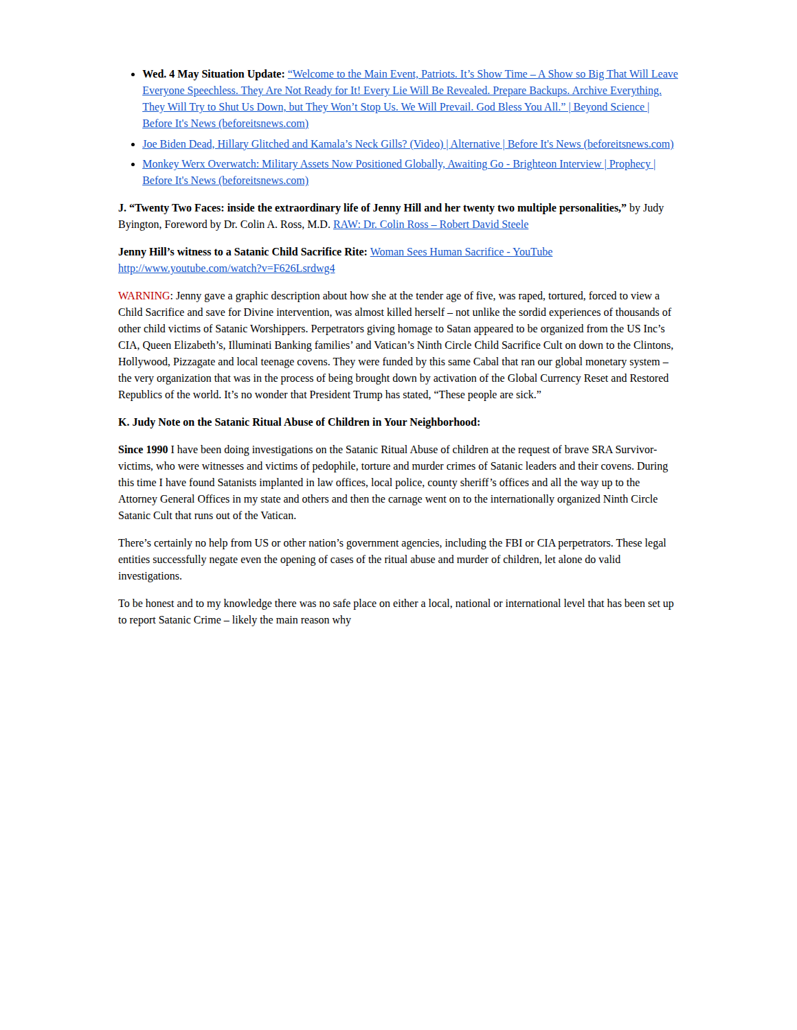Wed. 4 May Situation Update: “Welcome to the Main Event, Patriots. It’s Show Time – A Show so Big That Will Leave Everyone Speechless. They Are Not Ready for It! Every Lie Will Be Revealed. Prepare Backups. Archive Everything. They Will Try to Shut Us Down, but They Won’t Stop Us. We Will Prevail. God Bless You All.” | Beyond Science | Before It's News (beforeitsnews.com)
Joe Biden Dead, Hillary Glitched and Kamala’s Neck Gills? (Video) | Alternative | Before It's News (beforeitsnews.com)
Monkey Werx Overwatch: Military Assets Now Positioned Globally, Awaiting Go - Brighteon Interview | Prophecy | Before It's News (beforeitsnews.com)
J. “Twenty Two Faces: inside the extraordinary life of Jenny Hill and her twenty two multiple personalities,” by Judy Byington, Foreword by Dr. Colin A. Ross, M.D. RAW: Dr. Colin Ross – Robert David Steele
Jenny Hill’s witness to a Satanic Child Sacrifice Rite: Woman Sees Human Sacrifice - YouTube http://www.youtube.com/watch?v=F626Lsrdwg4
WARNING: Jenny gave a graphic description about how she at the tender age of five, was raped, tortured, forced to view a Child Sacrifice and save for Divine intervention, was almost killed herself – not unlike the sordid experiences of thousands of other child victims of Satanic Worshippers. Perpetrators giving homage to Satan appeared to be organized from the US Inc’s CIA, Queen Elizabeth’s, Illuminati Banking families’ and Vatican’s Ninth Circle Child Sacrifice Cult on down to the Clintons, Hollywood, Pizzagate and local teenage covens. They were funded by this same Cabal that ran our global monetary system – the very organization that was in the process of being brought down by activation of the Global Currency Reset and Restored Republics of the world. It’s no wonder that President Trump has stated, “These people are sick.”
K. Judy Note on the Satanic Ritual Abuse of Children in Your Neighborhood:
Since 1990 I have been doing investigations on the Satanic Ritual Abuse of children at the request of brave SRA Survivor-victims, who were witnesses and victims of pedophile, torture and murder crimes of Satanic leaders and their covens. During this time I have found Satanists implanted in law offices, local police, county sheriff’s offices and all the way up to the Attorney General Offices in my state and others and then the carnage went on to the internationally organized Ninth Circle Satanic Cult that runs out of the Vatican.
There’s certainly no help from US or other nation’s government agencies, including the FBI or CIA perpetrators. These legal entities successfully negate even the opening of cases of the ritual abuse and murder of children, let alone do valid investigations.
To be honest and to my knowledge there was no safe place on either a local, national or international level that has been set up to report Satanic Crime – likely the main reason why